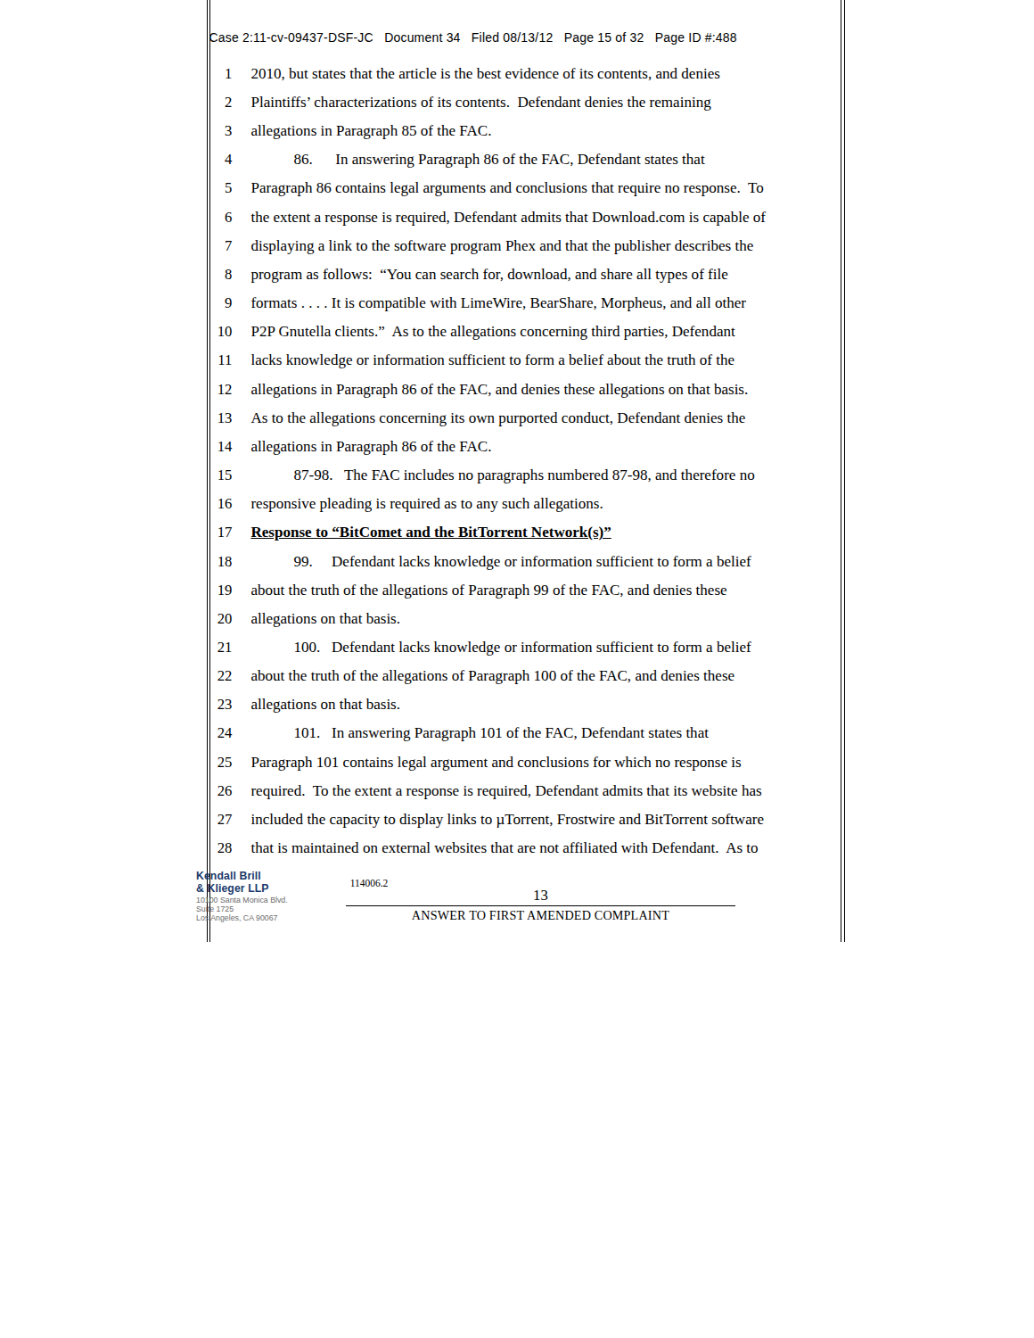Case 2:11-cv-09437-DSF-JC Document 34 Filed 08/13/12 Page 15 of 32 Page ID #:488
1
2
3
4
5
6
7
8
9
10
11
12
13
14
15
16
17
18
19
20
21
22
23
24
25
26
27
28
2010, but states that the article is the best evidence of its contents, and denies
Plaintiffs’ characterizations of its contents. Defendant denies the remaining
allegations in Paragraph 85 of the FAC.
86. In answering Paragraph 86 of the FAC, Defendant states that
Paragraph 86 contains legal arguments and conclusions that require no response. To
the extent a response is required, Defendant admits that Download.com is capable of
displaying a link to the software program Phex and that the publisher describes the
program as follows: “You can search for, download, and share all types of file
formats . . . . It is compatible with LimeWire, BearShare, Morpheus, and all other
P2P Gnutella clients.” As to the allegations concerning third parties, Defendant
lacks knowledge or information sufficient to form a belief about the truth of the
allegations in Paragraph 86 of the FAC, and denies these allegations on that basis.
As to the allegations concerning its own purported conduct, Defendant denies the
allegations in Paragraph 86 of the FAC.
87-98. The FAC includes no paragraphs numbered 87-98, and therefore no
responsive pleading is required as to any such allegations.
Response to “BitComet and the BitTorrent Network(s)”
99. Defendant lacks knowledge or information sufficient to form a belief
about the truth of the allegations of Paragraph 99 of the FAC, and denies these
allegations on that basis.
100. Defendant lacks knowledge or information sufficient to form a belief
about the truth of the allegations of Paragraph 100 of the FAC, and denies these
allegations on that basis.
101. In answering Paragraph 101 of the FAC, Defendant states that
Paragraph 101 contains legal argument and conclusions for which no response is
required. To the extent a response is required, Defendant admits that its website has
included the capacity to display links to µTorrent, Frostwire and BitTorrent software
that is maintained on external websites that are not affiliated with Defendant. As to
Kendall Brill
& Klieger LLP
10100 Santa Monica Blvd.
Suite 1725
Los Angeles, CA 90067
114006.2
13
ANSWER TO FIRST AMENDED COMPLAINT